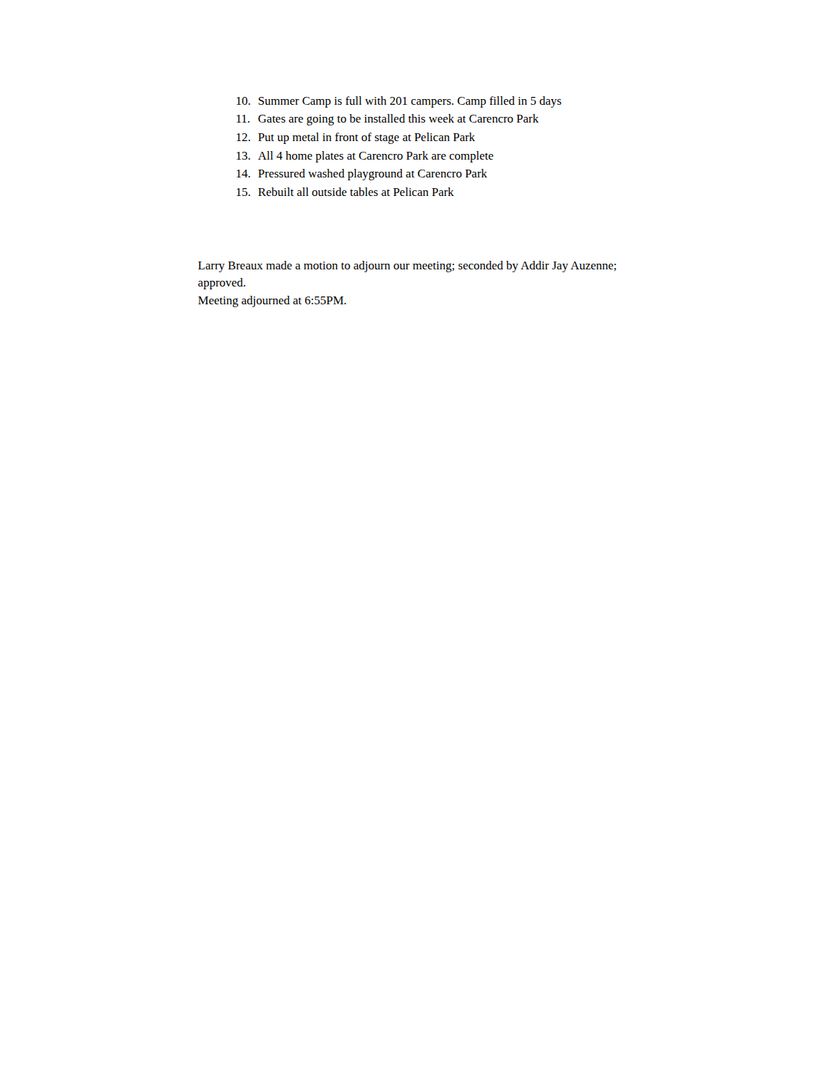10. Summer Camp is full with 201 campers. Camp filled in 5 days
11. Gates are going to be installed this week at Carencro Park
12. Put up metal in front of stage at Pelican Park
13. All 4 home plates at Carencro Park are complete
14. Pressured washed playground at Carencro Park
15. Rebuilt all outside tables at Pelican Park
Larry Breaux made a motion to adjourn our meeting; seconded by Addir Jay Auzenne; approved.
Meeting adjourned at 6:55PM.